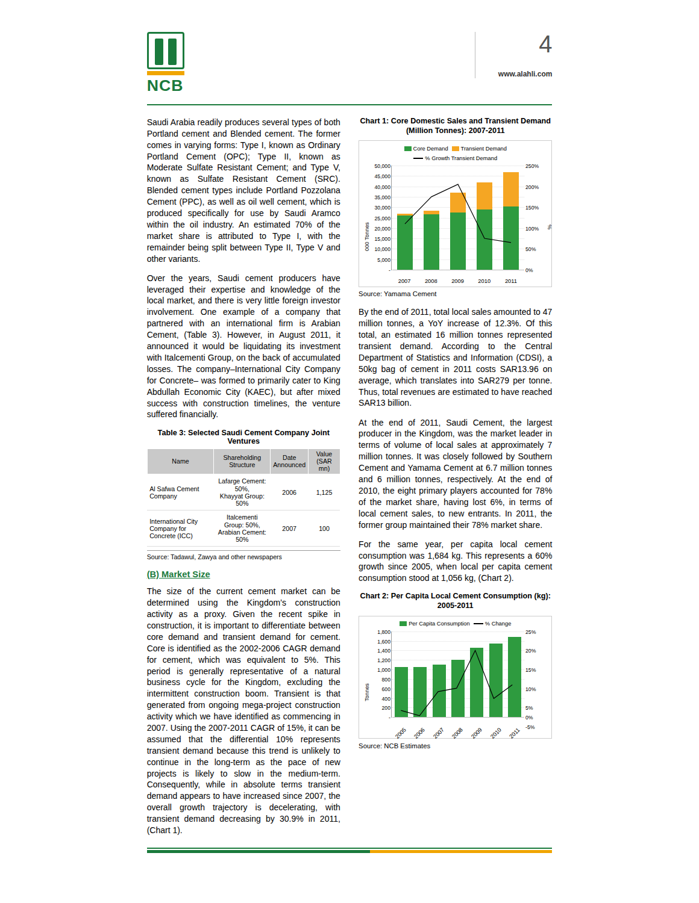NCB
4
www.alahli.com
Saudi Arabia readily produces several types of both Portland cement and Blended cement. The former comes in varying forms: Type I, known as Ordinary Portland Cement (OPC); Type II, known as Moderate Sulfate Resistant Cement; and Type V, known as Sulfate Resistant Cement (SRC). Blended cement types include Portland Pozzolana Cement (PPC), as well as oil well cement, which is produced specifically for use by Saudi Aramco within the oil industry. An estimated 70% of the market share is attributed to Type I, with the remainder being split between Type II, Type V and other variants.
Over the years, Saudi cement producers have leveraged their expertise and knowledge of the local market, and there is very little foreign investor involvement. One example of a company that partnered with an international firm is Arabian Cement, (Table 3). However, in August 2011, it announced it would be liquidating its investment with Italcementi Group, on the back of accumulated losses. The company–International City Company for Concrete– was formed to primarily cater to King Abdullah Economic City (KAEC), but after mixed success with construction timelines, the venture suffered financially.
Table 3: Selected Saudi Cement Company Joint Ventures
| Name | Shareholding Structure | Date Announced | Value (SAR mn) |
| --- | --- | --- | --- |
| Al Safwa Cement Company | Lafarge Cement: 50%, Khayyat Group: 50% | 2006 | 1,125 |
| International City Company for Concrete (ICC) | Italcementi Group: 50%, Arabian Cement: 50% | 2007 | 100 |
Source: Tadawul, Zawya and other newspapers
(B) Market Size
The size of the current cement market can be determined using the Kingdom’s construction activity as a proxy. Given the recent spike in construction, it is important to differentiate between core demand and transient demand for cement. Core is identified as the 2002-2006 CAGR demand for cement, which was equivalent to 5%. This period is generally representative of a natural business cycle for the Kingdom, excluding the intermittent construction boom. Transient is that generated from ongoing mega-project construction activity which we have identified as commencing in 2007. Using the 2007-2011 CAGR of 15%, it can be assumed that the differential 10% represents transient demand because this trend is unlikely to continue in the long-term as the pace of new projects is likely to slow in the medium-term. Consequently, while in absolute terms transient demand appears to have increased since 2007, the overall growth trajectory is decelerating, with transient demand decreasing by 30.9% in 2011, (Chart 1).
Chart 1: Core Domestic Sales and Transient Demand (Million Tonnes): 2007-2011
Core Demand Transient Demand % Growth Transient Demand
000 Tonnes
%
50,000250%
45,000
40,000200%
35,000
30,000150%
25,000
20,000100%
15,000
10,00050%
5,000
-0%
20072008200920102011
Source: Yamama Cement
By the end of 2011, total local sales amounted to 47 million tonnes, a YoY increase of 12.3%. Of this total, an estimated 16 million tonnes represented transient demand. According to the Central Department of Statistics and Information (CDSI), a 50kg bag of cement in 2011 costs SAR13.96 on average, which translates into SAR279 per tonne. Thus, total revenues are estimated to have reached SAR13 billion.
At the end of 2011, Saudi Cement, the largest producer in the Kingdom, was the market leader in terms of volume of local sales at approximately 7 million tonnes. It was closely followed by Southern Cement and Yamama Cement at 6.7 million tonnes and 6 million tonnes, respectively. At the end of 2010, the eight primary players accounted for 78% of the market share, having lost 6%, in terms of local cement sales, to new entrants. In 2011, the former group maintained their 78% market share.
For the same year, per capita local cement consumption was 1,684 kg. This represents a 60% growth since 2005, when local per capita cement consumption stood at 1,056 kg, (Chart 2).
Chart 2: Per Capita Local Cement Consumption (kg): 2005-2011
Per Capita Consumption % Change
Tonnes
1,80025%
1,600
1,40020%
1,200
1,00015%
800
60010%
400
2005%
-0%
-5%
2005200620072008200920102011
Source: NCB Estimates